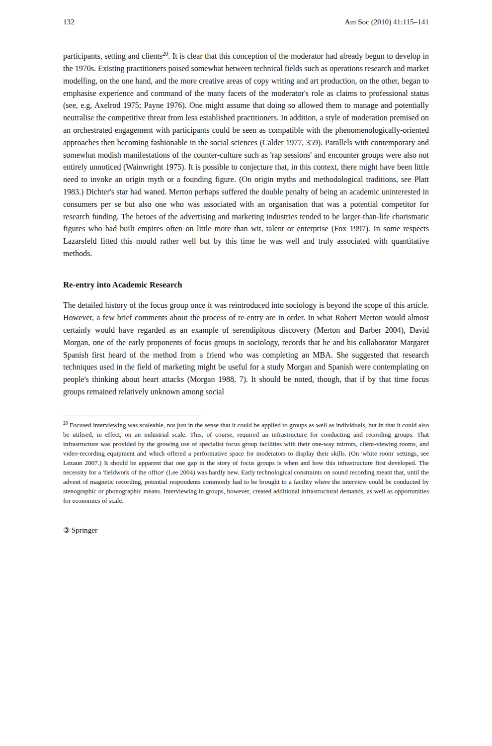132 Am Soc (2010) 41:115–141
participants, setting and clients20. It is clear that this conception of the moderator had already begun to develop in the 1970s. Existing practitioners poised somewhat between technical fields such as operations research and market modelling, on the one hand, and the more creative areas of copy writing and art production, on the other, began to emphasise experience and command of the many facets of the moderator's role as claims to professional status (see, e.g, Axelrod 1975; Payne 1976). One might assume that doing so allowed them to manage and potentially neutralise the competitive threat from less established practitioners. In addition, a style of moderation premised on an orchestrated engagement with participants could be seen as compatible with the phenomenologically-oriented approaches then becoming fashionable in the social sciences (Calder 1977, 359). Parallels with contemporary and somewhat modish manifestations of the counter-culture such as 'rap sessions' and encounter groups were also not entirely unnoticed (Wainwright 1975). It is possible to conjecture that, in this context, there might have been little need to invoke an origin myth or a founding figure. (On origin myths and methodological traditions, see Platt 1983.) Dichter's star had waned. Merton perhaps suffered the double penalty of being an academic uninterested in consumers per se but also one who was associated with an organisation that was a potential competitor for research funding. The heroes of the advertising and marketing industries tended to be larger-than-life charismatic figures who had built empires often on little more than wit, talent or enterprise (Fox 1997). In some respects Lazarsfeld fitted this mould rather well but by this time he was well and truly associated with quantitative methods.
Re-entry into Academic Research
The detailed history of the focus group once it was reintroduced into sociology is beyond the scope of this article. However, a few brief comments about the process of re-entry are in order. In what Robert Merton would almost certainly would have regarded as an example of serendipitous discovery (Merton and Barber 2004), David Morgan, one of the early proponents of focus groups in sociology, records that he and his collaborator Margaret Spanish first heard of the method from a friend who was completing an MBA. She suggested that research techniques used in the field of marketing might be useful for a study Morgan and Spanish were contemplating on people's thinking about heart attacks (Morgan 1988, 7). It should be noted, though, that if by that time focus groups remained relatively unknown among social
20 Focused interviewing was scaleable, not just in the sense that it could be applied to groups as well as individuals, but in that it could also be utilised, in effect, on an industrial scale. This, of course, required an infrastructure for conducting and recording groups. That infrastructure was provided by the growing use of specialist focus group facilities with their one-way mirrors, client-viewing rooms, and video-recording equipment and which offered a performative space for moderators to display their skills. (On 'white room' settings, see Lezaun 2007.) It should be apparent that one gap in the story of focus groups is when and how this infrastructure first developed. The necessity for a 'fieldwork of the office' (Lee 2004) was hardly new. Early technological constraints on sound recording meant that, until the advent of magnetic recording, potential respondents commonly had to be brought to a facility where the interview could be conducted by stenographic or phonographic means. Interviewing in groups, however, created additional infrastructural demands, as well as opportunities for economies of scale.
③ Springer